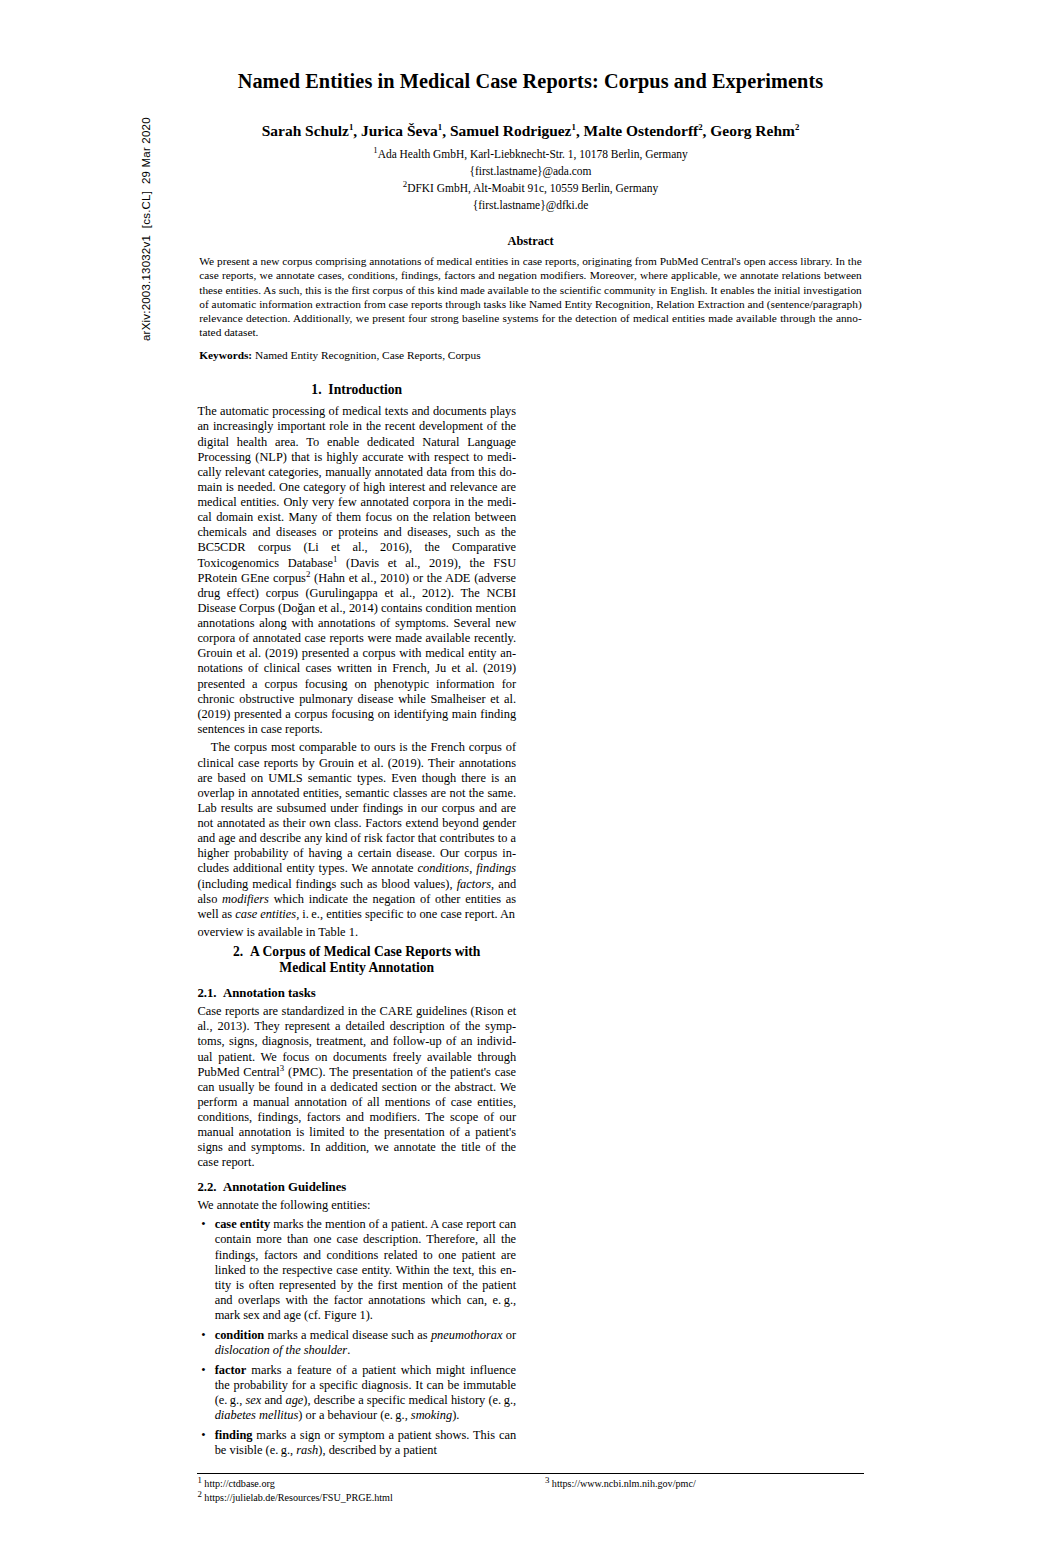arXiv:2003.13032v1 [cs.CL] 29 Mar 2020
Named Entities in Medical Case Reports: Corpus and Experiments
Sarah Schulz1, Jurica Ševa1, Samuel Rodriguez1, Malte Ostendorff2, Georg Rehm2
1Ada Health GmbH, Karl-Liebknecht-Str. 1, 10178 Berlin, Germany
{first.lastname}@ada.com
2DFKI GmbH, Alt-Moabit 91c, 10559 Berlin, Germany
{first.lastname}@dfki.de
Abstract
We present a new corpus comprising annotations of medical entities in case reports, originating from PubMed Central's open access library. In the case reports, we annotate cases, conditions, findings, factors and negation modifiers. Moreover, where applicable, we annotate relations between these entities. As such, this is the first corpus of this kind made available to the scientific community in English. It enables the initial investigation of automatic information extraction from case reports through tasks like Named Entity Recognition, Relation Extraction and (sentence/paragraph) relevance detection. Additionally, we present four strong baseline systems for the detection of medical entities made available through the annotated dataset.
Keywords: Named Entity Recognition, Case Reports, Corpus
1. Introduction
The automatic processing of medical texts and documents plays an increasingly important role in the recent development of the digital health area. To enable dedicated Natural Language Processing (NLP) that is highly accurate with respect to medically relevant categories, manually annotated data from this domain is needed. One category of high interest and relevance are medical entities. Only very few annotated corpora in the medical domain exist. Many of them focus on the relation between chemicals and diseases or proteins and diseases, such as the BC5CDR corpus (Li et al., 2016), the Comparative Toxicogenomics Database1 (Davis et al., 2019), the FSU PRotein GEne corpus2 (Hahn et al., 2010) or the ADE (adverse drug effect) corpus (Gurulingappa et al., 2012). The NCBI Disease Corpus (Doğan et al., 2014) contains condition mention annotations along with annotations of symptoms. Several new corpora of annotated case reports were made available recently. Grouin et al. (2019) presented a corpus with medical entity annotations of clinical cases written in French, Ju et al. (2019) presented a corpus focusing on phenotypic information for chronic obstructive pulmonary disease while Smalheiser et al. (2019) presented a corpus focusing on identifying main finding sentences in case reports.
The corpus most comparable to ours is the French corpus of clinical case reports by Grouin et al. (2019). Their annotations are based on UMLS semantic types. Even though there is an overlap in annotated entities, semantic classes are not the same. Lab results are subsumed under findings in our corpus and are not annotated as their own class. Factors extend beyond gender and age and describe any kind of risk factor that contributes to a higher probability of having a certain disease. Our corpus includes additional entity types. We annotate conditions, findings (including medical findings such as blood values), factors, and also modifiers which indicate the negation of other entities as well as case entities, i. e., entities specific to one case report. An
overview is available in Table 1.
2. A Corpus of Medical Case Reports with
Medical Entity Annotation
2.1. Annotation tasks
Case reports are standardized in the CARE guidelines (Rison et al., 2013). They represent a detailed description of the symptoms, signs, diagnosis, treatment, and follow-up of an individual patient. We focus on documents freely available through PubMed Central3 (PMC). The presentation of the patient's case can usually be found in a dedicated section or the abstract. We perform a manual annotation of all mentions of case entities, conditions, findings, factors and modifiers. The scope of our manual annotation is limited to the presentation of a patient's signs and symptoms. In addition, we annotate the title of the case report.
2.2. Annotation Guidelines
We annotate the following entities:
case entity marks the mention of a patient. A case report can contain more than one case description. Therefore, all the findings, factors and conditions related to one patient are linked to the respective case entity. Within the text, this entity is often represented by the first mention of the patient and overlaps with the factor annotations which can, e. g., mark sex and age (cf. Figure 1).
condition marks a medical disease such as pneumothorax or dislocation of the shoulder.
factor marks a feature of a patient which might influence the probability for a specific diagnosis. It can be immutable (e. g., sex and age), describe a specific medical history (e. g., diabetes mellitus) or a behaviour (e. g., smoking).
finding marks a sign or symptom a patient shows. This can be visible (e. g., rash), described by a patient
1 http://ctdbase.org
2 https://julielab.de/Resources/FSU_PRGE.html
3 https://www.ncbi.nlm.nih.gov/pmc/